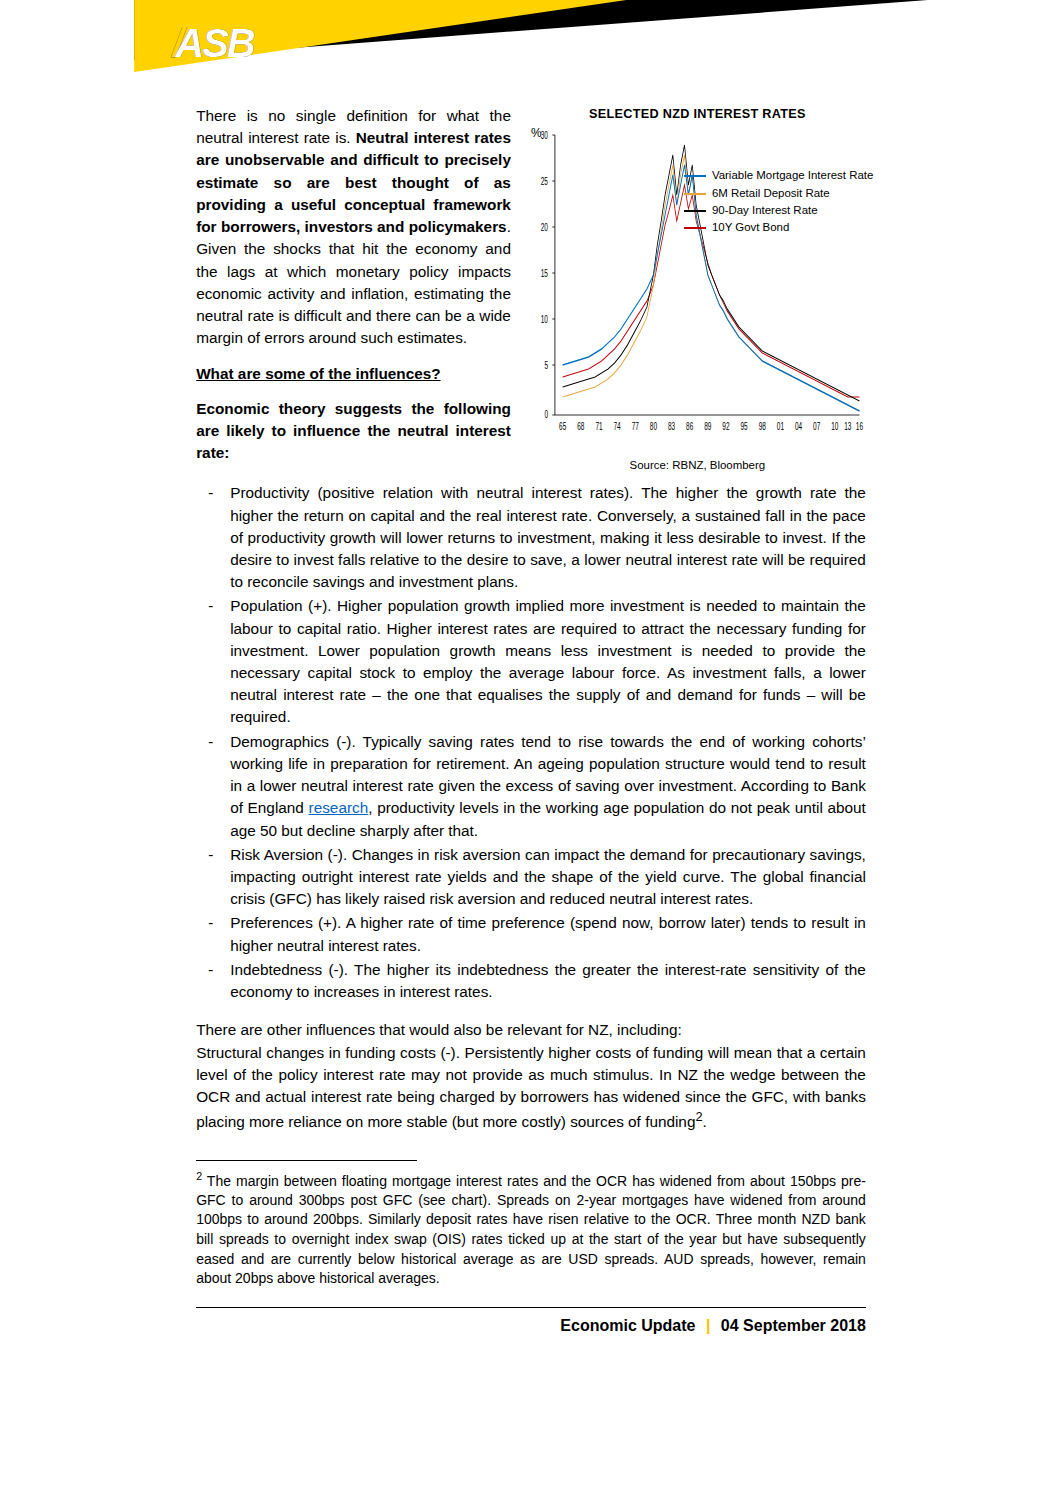/ASB
There is no single definition for what the neutral interest rate is. Neutral interest rates are unobservable and difficult to precisely estimate so are best thought of as providing a useful conceptual framework for borrowers, investors and policymakers. Given the shocks that hit the economy and the lags at which monetary policy impacts economic activity and inflation, estimating the neutral rate is difficult and there can be a wide margin of errors around such estimates.
What are some of the influences?
Economic theory suggests the following are likely to influence the neutral interest rate:
SELECTED NZD INTEREST RATES
%
30 25 20 15 10 5 0 65 68 71 74 77 80 83 86 89 92 95 98 01 04 07 10 13 16
Variable Mortgage Interest Rate
6M Retail Deposit Rate
90-Day Interest Rate
10Y Govt Bond
Source: RBNZ, Bloomberg
Productivity (positive relation with neutral interest rates). The higher the growth rate the higher the return on capital and the real interest rate. Conversely, a sustained fall in the pace of productivity growth will lower returns to investment, making it less desirable to invest. If the desire to invest falls relative to the desire to save, a lower neutral interest rate will be required to reconcile savings and investment plans.
Population (+). Higher population growth implied more investment is needed to maintain the labour to capital ratio. Higher interest rates are required to attract the necessary funding for investment. Lower population growth means less investment is needed to provide the necessary capital stock to employ the average labour force. As investment falls, a lower neutral interest rate – the one that equalises the supply of and demand for funds – will be required.
Demographics (-). Typically saving rates tend to rise towards the end of working cohorts’ working life in preparation for retirement. An ageing population structure would tend to result in a lower neutral interest rate given the excess of saving over investment. According to Bank of England research, productivity levels in the working age population do not peak until about age 50 but decline sharply after that.
Risk Aversion (-). Changes in risk aversion can impact the demand for precautionary savings, impacting outright interest rate yields and the shape of the yield curve. The global financial crisis (GFC) has likely raised risk aversion and reduced neutral interest rates.
Preferences (+). A higher rate of time preference (spend now, borrow later) tends to result in higher neutral interest rates.
Indebtedness (-). The higher its indebtedness the greater the interest-rate sensitivity of the economy to increases in interest rates.
There are other influences that would also be relevant for NZ, including:
Structural changes in funding costs (-). Persistently higher costs of funding will mean that a certain level of the policy interest rate may not provide as much stimulus. In NZ the wedge between the OCR and actual interest rate being charged by borrowers has widened since the GFC, with banks placing more reliance on more stable (but more costly) sources of funding2.
2 The margin between floating mortgage interest rates and the OCR has widened from about 150bps pre-GFC to around 300bps post GFC (see chart). Spreads on 2-year mortgages have widened from around 100bps to around 200bps. Similarly deposit rates have risen relative to the OCR. Three month NZD bank bill spreads to overnight index swap (OIS) rates ticked up at the start of the year but have subsequently eased and are currently below historical average as are USD spreads. AUD spreads, however, remain about 20bps above historical averages.
Economic Update | 04 September 2018